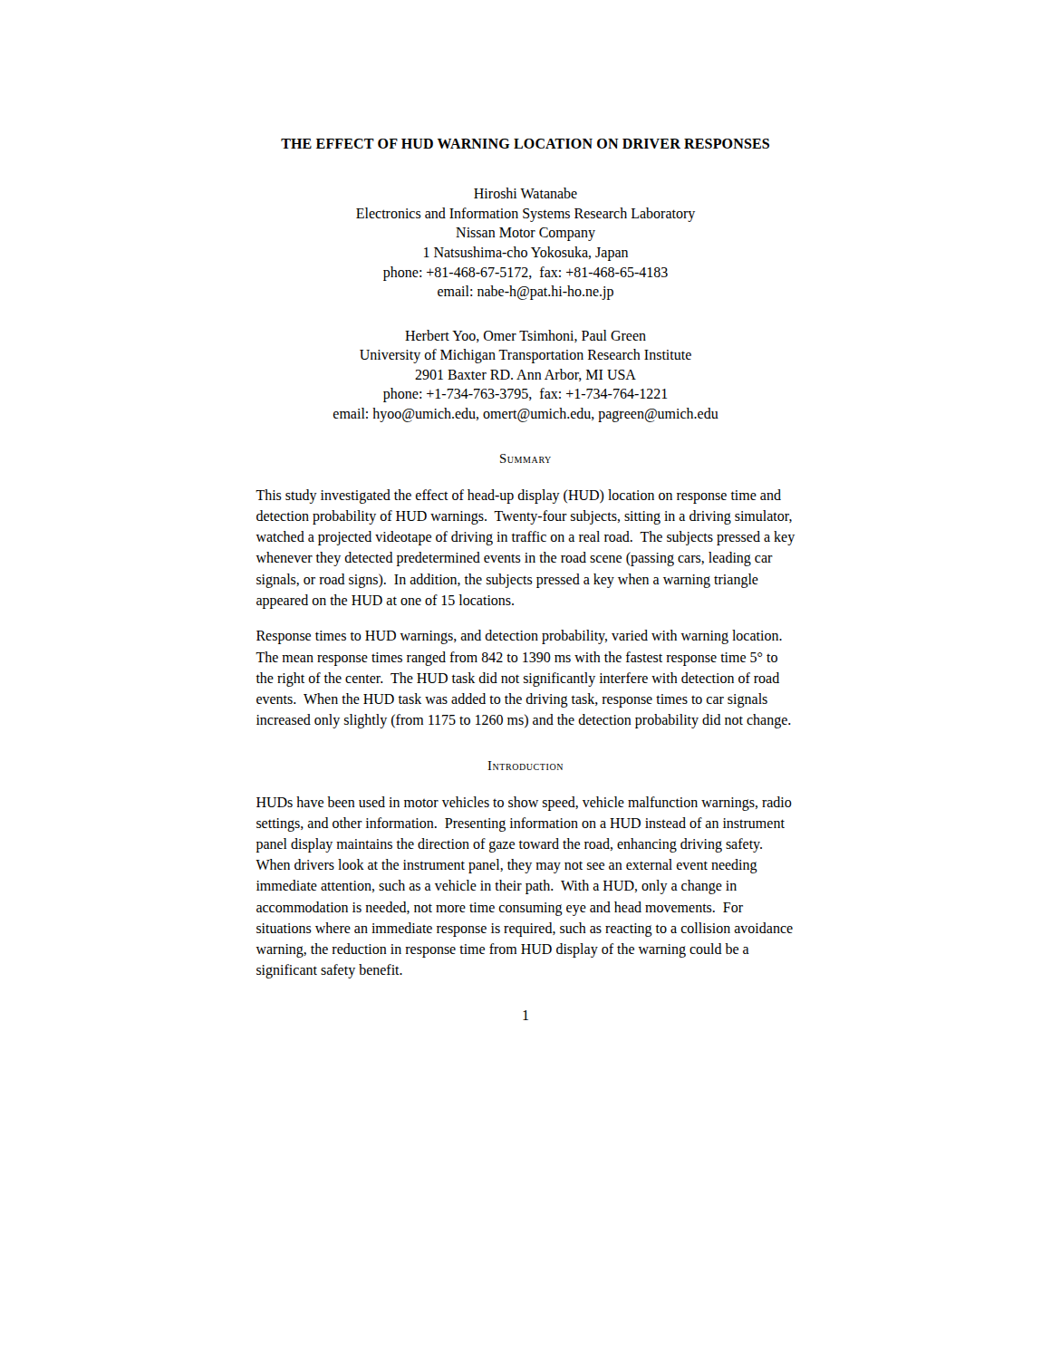The Effect of HUD Warning Location on Driver Responses
Hiroshi Watanabe
Electronics and Information Systems Research Laboratory
Nissan Motor Company
1 Natsushima-cho Yokosuka, Japan
phone: +81-468-67-5172, fax: +81-468-65-4183
email: nabe-h@pat.hi-ho.ne.jp
Herbert Yoo, Omer Tsimhoni, Paul Green
University of Michigan Transportation Research Institute
2901 Baxter RD. Ann Arbor, MI USA
phone: +1-734-763-3795, fax: +1-734-764-1221
email: hyoo@umich.edu, omert@umich.edu, pagreen@umich.edu
Summary
This study investigated the effect of head-up display (HUD) location on response time and detection probability of HUD warnings. Twenty-four subjects, sitting in a driving simulator, watched a projected videotape of driving in traffic on a real road. The subjects pressed a key whenever they detected predetermined events in the road scene (passing cars, leading car signals, or road signs). In addition, the subjects pressed a key when a warning triangle appeared on the HUD at one of 15 locations.
Response times to HUD warnings, and detection probability, varied with warning location. The mean response times ranged from 842 to 1390 ms with the fastest response time 5° to the right of the center. The HUD task did not significantly interfere with detection of road events. When the HUD task was added to the driving task, response times to car signals increased only slightly (from 1175 to 1260 ms) and the detection probability did not change.
Introduction
HUDs have been used in motor vehicles to show speed, vehicle malfunction warnings, radio settings, and other information. Presenting information on a HUD instead of an instrument panel display maintains the direction of gaze toward the road, enhancing driving safety. When drivers look at the instrument panel, they may not see an external event needing immediate attention, such as a vehicle in their path. With a HUD, only a change in accommodation is needed, not more time consuming eye and head movements. For situations where an immediate response is required, such as reacting to a collision avoidance warning, the reduction in response time from HUD display of the warning could be a significant safety benefit.
1